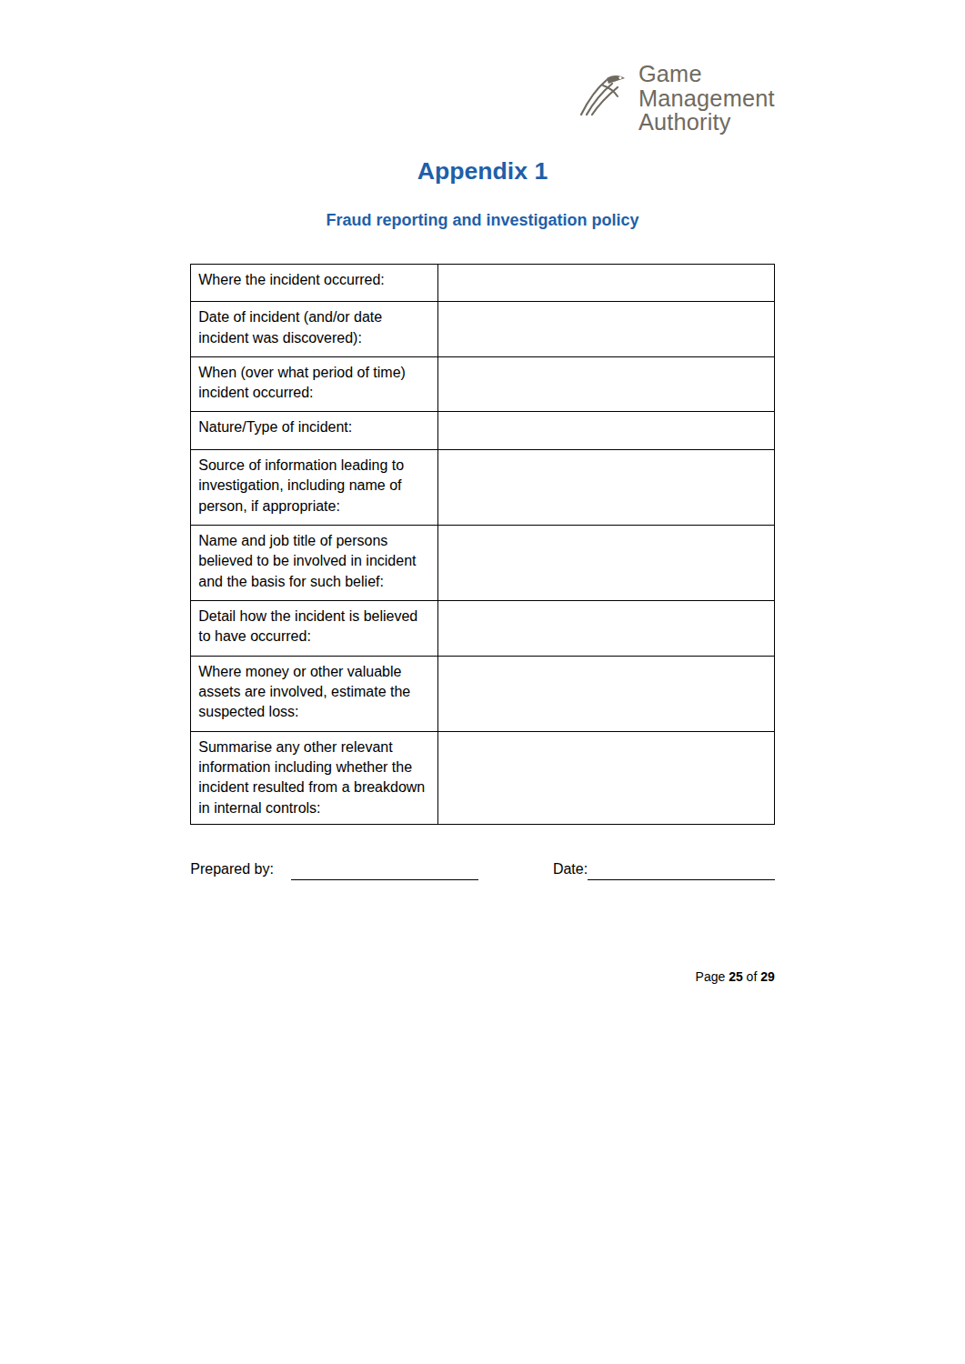Game Management Authority
Appendix 1
Fraud reporting and investigation policy
| Where the incident occurred: | |
| Date of incident (and/or date incident was discovered): | |
| When (over what period of time) incident occurred: | |
| Nature/Type of incident: | |
| Source of information leading to investigation, including name of person, if appropriate: | |
| Name and job title of persons believed to be involved in incident and the basis for such belief: | |
| Detail how the incident is believed to have occurred: | |
| Where money or other valuable assets are involved, estimate the suspected loss: | |
| Summarise any other relevant information including whether the incident resulted from a breakdown in internal controls: | |
| Prepared by: | | | Date: | |
Page 25 of 29